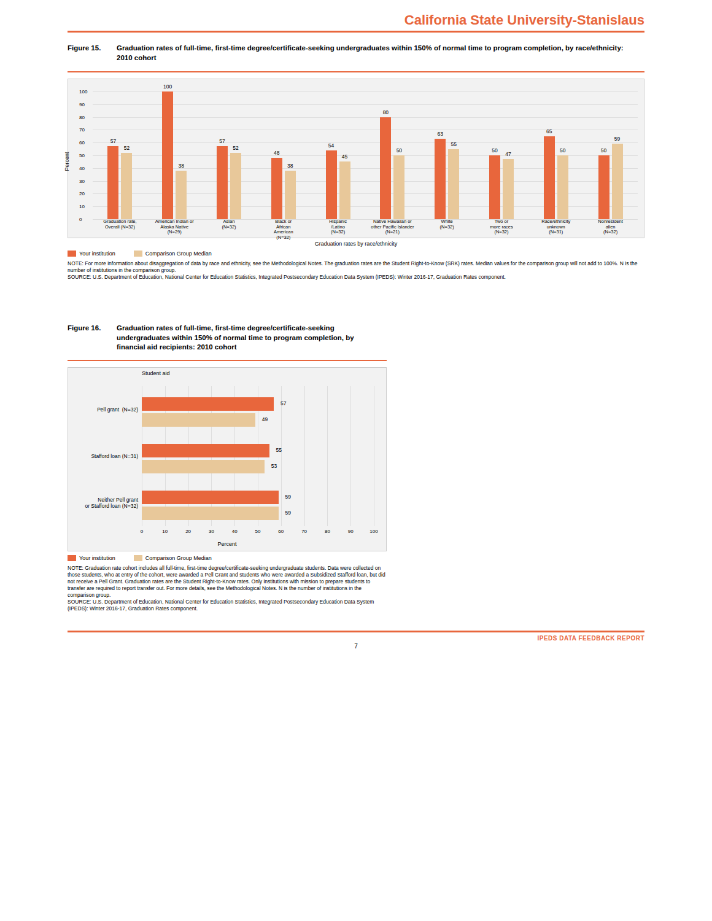California State University-Stanislaus
Figure 15. Graduation rates of full-time, first-time degree/certificate-seeking undergraduates within 150% of normal time to program completion, by race/ethnicity: 2010 cohort
Percent
100
90
80
70
60
50
40
30
20
10
0
57
52
100
38
57
52
48
38
54
45
80
50
63
55
50
47
65
50
50
59
Graduation rate,
Overall (N=32)
American Indian or
Alaska Native
(N=29)
Asian
(N=32)
Black or
African
American
(N=32)
Hispanic
/Latino
(N=32)
Native Hawaiian or
other Pacific Islander (N=21)
White
(N=32)
Two or
more races
(N=32)
Race/ethnicity
unknown
(N=31)
Nonresident
alien
(N=32)
Graduation rates by race/ethnicity
Your institution
Comparison Group Median
NOTE: For more information about disaggregation of data by race and ethnicity, see the Methodological Notes. The graduation rates are the Student Right-to-Know (SRK) rates. Median values for the comparison group will not add to 100%. N is the number of institutions in the comparison group.
SOURCE: U.S. Department of Education, National Center for Education Statistics, Integrated Postsecondary Education Data System (IPEDS): Winter 2016-17, Graduation Rates component.
Figure 16. Graduation rates of full-time, first-time degree/certificate-seeking undergraduates within 150% of normal time to program completion, by financial aid recipients: 2010 cohort
Student aid
Pell grant (N=32)
57
49
Stafford loan (N=31)
55
53
Neither Pell grant
or Stafford loan (N=32)
59
59
0
10
20
30
40
50
60
70
80
90
100
Percent
Your institution
Comparison Group Median
NOTE: Graduation rate cohort includes all full-time, first-time degree/certificate-seeking undergraduate students. Data were collected on those students, who at entry of the cohort, were awarded a Pell Grant and students who were awarded a Subsidized Stafford loan, but did not receive a Pell Grant. Graduation rates are the Student Right-to-Know rates. Only institutions with mission to prepare students to transfer are required to report transfer out. For more details, see the Methodological Notes. N is the number of institutions in the comparison group.
SOURCE: U.S. Department of Education, National Center for Education Statistics, Integrated Postsecondary Education Data System (IPEDS): Winter 2016-17, Graduation Rates component.
IPEDS DATA FEEDBACK REPORT
7